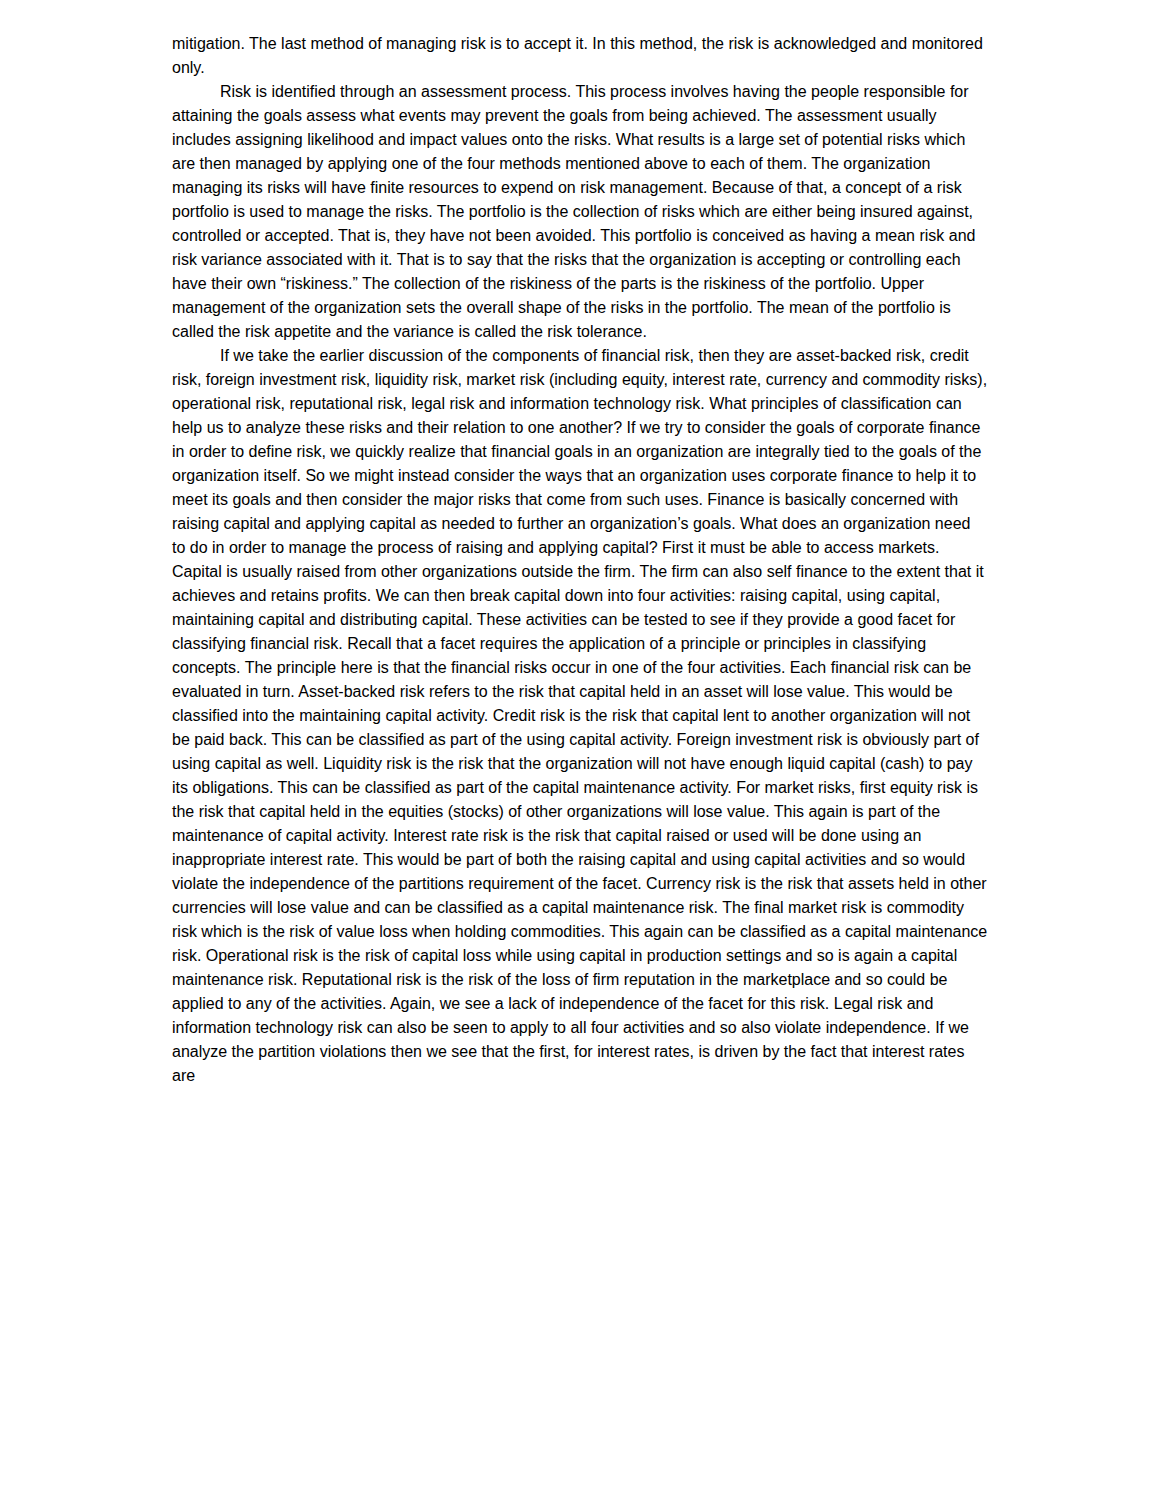mitigation. The last method of managing risk is to accept it. In this method, the risk is acknowledged and monitored only.
Risk is identified through an assessment process. This process involves having the people responsible for attaining the goals assess what events may prevent the goals from being achieved. The assessment usually includes assigning likelihood and impact values onto the risks. What results is a large set of potential risks which are then managed by applying one of the four methods mentioned above to each of them. The organization managing its risks will have finite resources to expend on risk management. Because of that, a concept of a risk portfolio is used to manage the risks. The portfolio is the collection of risks which are either being insured against, controlled or accepted. That is, they have not been avoided. This portfolio is conceived as having a mean risk and risk variance associated with it. That is to say that the risks that the organization is accepting or controlling each have their own “riskiness.” The collection of the riskiness of the parts is the riskiness of the portfolio. Upper management of the organization sets the overall shape of the risks in the portfolio. The mean of the portfolio is called the risk appetite and the variance is called the risk tolerance.
If we take the earlier discussion of the components of financial risk, then they are asset-backed risk, credit risk, foreign investment risk, liquidity risk, market risk (including equity, interest rate, currency and commodity risks), operational risk, reputational risk, legal risk and information technology risk. What principles of classification can help us to analyze these risks and their relation to one another? If we try to consider the goals of corporate finance in order to define risk, we quickly realize that financial goals in an organization are integrally tied to the goals of the organization itself. So we might instead consider the ways that an organization uses corporate finance to help it to meet its goals and then consider the major risks that come from such uses. Finance is basically concerned with raising capital and applying capital as needed to further an organization’s goals. What does an organization need to do in order to manage the process of raising and applying capital? First it must be able to access markets. Capital is usually raised from other organizations outside the firm. The firm can also self finance to the extent that it achieves and retains profits. We can then break capital down into four activities: raising capital, using capital, maintaining capital and distributing capital. These activities can be tested to see if they provide a good facet for classifying financial risk. Recall that a facet requires the application of a principle or principles in classifying concepts. The principle here is that the financial risks occur in one of the four activities. Each financial risk can be evaluated in turn. Asset-backed risk refers to the risk that capital held in an asset will lose value. This would be classified into the maintaining capital activity. Credit risk is the risk that capital lent to another organization will not be paid back. This can be classified as part of the using capital activity. Foreign investment risk is obviously part of using capital as well. Liquidity risk is the risk that the organization will not have enough liquid capital (cash) to pay its obligations. This can be classified as part of the capital maintenance activity. For market risks, first equity risk is the risk that capital held in the equities (stocks) of other organizations will lose value. This again is part of the maintenance of capital activity. Interest rate risk is the risk that capital raised or used will be done using an inappropriate interest rate. This would be part of both the raising capital and using capital activities and so would violate the independence of the partitions requirement of the facet. Currency risk is the risk that assets held in other currencies will lose value and can be classified as a capital maintenance risk. The final market risk is commodity risk which is the risk of value loss when holding commodities. This again can be classified as a capital maintenance risk. Operational risk is the risk of capital loss while using capital in production settings and so is again a capital maintenance risk. Reputational risk is the risk of the loss of firm reputation in the marketplace and so could be applied to any of the activities. Again, we see a lack of independence of the facet for this risk. Legal risk and information technology risk can also be seen to apply to all four activities and so also violate independence. If we analyze the partition violations then we see that the first, for interest rates, is driven by the fact that interest rates are